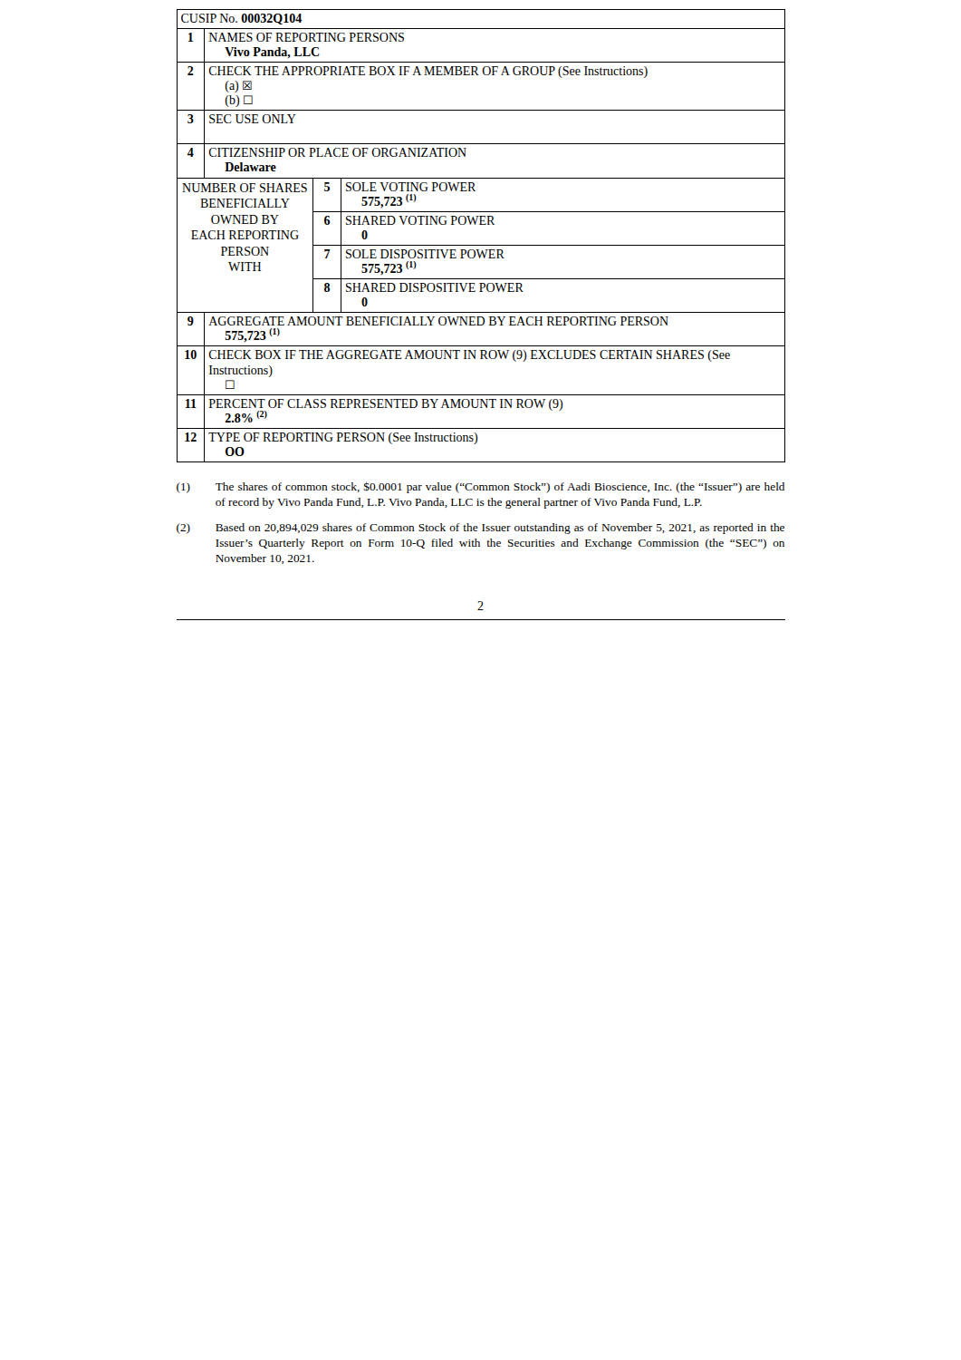| CUSIP No. 00032Q104 |
| 1 | NAMES OF REPORTING PERSONS Vivo Panda, LLC |
| 2 | CHECK THE APPROPRIATE BOX IF A MEMBER OF A GROUP (See Instructions) (a) ☒ (b) ☐ |
| 3 | SEC USE ONLY |
| 4 | CITIZENSHIP OR PLACE OF ORGANIZATION Delaware |
| NUMBER OF SHARES BENEFICIALLY OWNED BY EACH REPORTING PERSON WITH | 5 | SOLE VOTING POWER 575,723 (1) |
| 6 | SHARED VOTING POWER 0 |
| 7 | SOLE DISPOSITIVE POWER 575,723 (1) |
| 8 | SHARED DISPOSITIVE POWER 0 |
| 9 | AGGREGATE AMOUNT BENEFICIALLY OWNED BY EACH REPORTING PERSON 575,723 (1) |
| 10 | CHECK BOX IF THE AGGREGATE AMOUNT IN ROW (9) EXCLUDES CERTAIN SHARES (See Instructions) ☐ |
| 11 | PERCENT OF CLASS REPRESENTED BY AMOUNT IN ROW (9) 2.8% (2) |
| 12 | TYPE OF REPORTING PERSON (See Instructions) OO |
| (1) | The shares of common stock, $0.0001 par value (“Common Stock”) of Aadi Bioscience, Inc. (the “Issuer”) are held of record by Vivo Panda Fund, L.P. Vivo Panda, LLC is the general partner of Vivo Panda Fund, L.P. |
| (2) | Based on 20,894,029 shares of Common Stock of the Issuer outstanding as of November 5, 2021, as reported in the Issuer’s Quarterly Report on Form 10-Q filed with the Securities and Exchange Commission (the “SEC”) on November 10, 2021. |
2